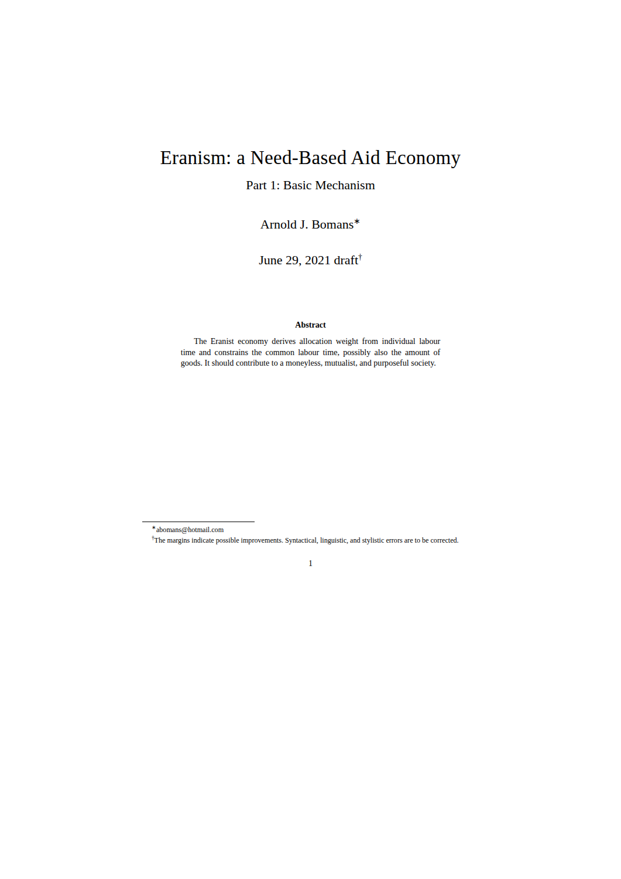Eranism: a Need-Based Aid Economy
Part 1: Basic Mechanism
Arnold J. Bomans∗
June 29, 2021 draft†
Abstract
The Eranist economy derives allocation weight from individual labour time and constrains the common labour time, possibly also the amount of goods. It should contribute to a moneyless, mutualist, and purposeful society.
∗abomans@hotmail.com
†The margins indicate possible improvements. Syntactical, linguistic, and stylistic errors are to be corrected.
1